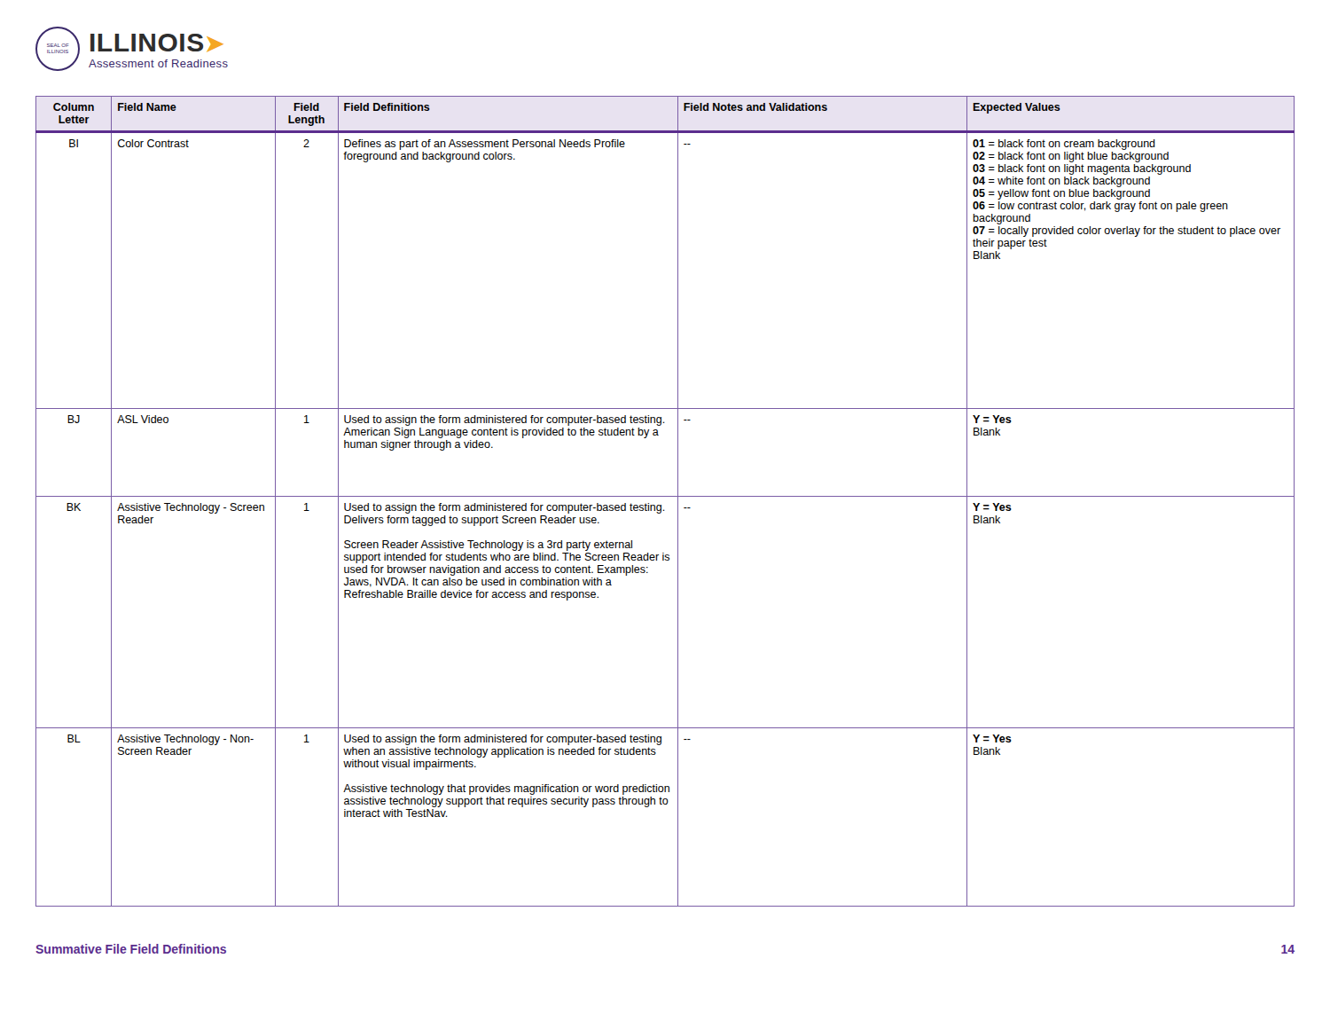SEAL OF
ILLINOIS
ILLINOIS➤
Assessment of Readiness
| Column Letter | Field Name | Field Length | Field Definitions | Field Notes and Validations | Expected Values |
| --- | --- | --- | --- | --- | --- |
| BI | Color Contrast | 2 | Defines as part of an Assessment Personal Needs Profile foreground and background colors. | -- | 01 = black font on cream background 02 = black font on light blue background 03 = black font on light magenta background 04 = white font on black background 05 = yellow font on blue background 06 = low contrast color, dark gray font on pale green background 07 = locally provided color overlay for the student to place over their paper test Blank |
| BJ | ASL Video | 1 | Used to assign the form administered for computer-based testing. American Sign Language content is provided to the student by a human signer through a video. | -- | Y = Yes Blank |
| BK | Assistive Technology - Screen Reader | 1 | Used to assign the form administered for computer-based testing. Delivers form tagged to support Screen Reader use. Screen Reader Assistive Technology is a 3rd party external support intended for students who are blind. The Screen Reader is used for browser navigation and access to content. Examples: Jaws, NVDA. It can also be used in combination with a Refreshable Braille device for access and response. | -- | Y = Yes Blank |
| BL | Assistive Technology - Non-Screen Reader | 1 | Used to assign the form administered for computer-based testing when an assistive technology application is needed for students without visual impairments. Assistive technology that provides magnification or word prediction assistive technology support that requires security pass through to interact with TestNav. | -- | Y = Yes Blank |
Summative File Field Definitions
14